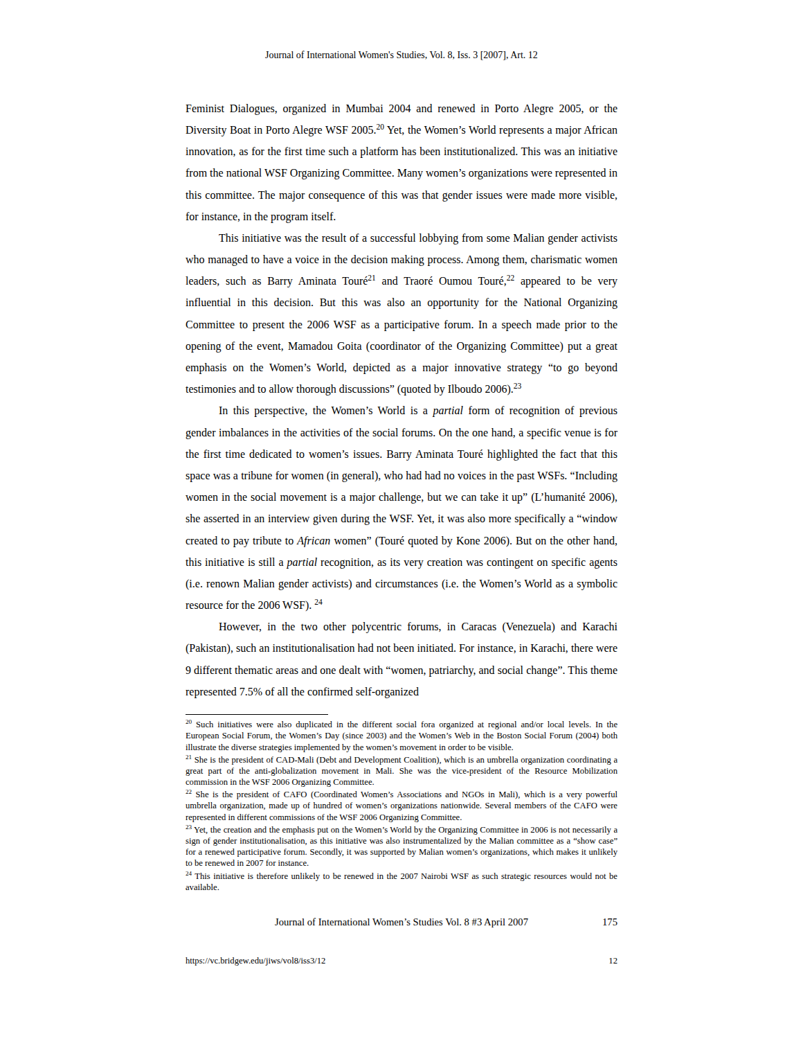Journal of International Women's Studies, Vol. 8, Iss. 3 [2007], Art. 12
Feminist Dialogues, organized in Mumbai 2004 and renewed in Porto Alegre 2005, or the Diversity Boat in Porto Alegre WSF 2005.20 Yet, the Women’s World represents a major African innovation, as for the first time such a platform has been institutionalized. This was an initiative from the national WSF Organizing Committee. Many women’s organizations were represented in this committee. The major consequence of this was that gender issues were made more visible, for instance, in the program itself.
This initiative was the result of a successful lobbying from some Malian gender activists who managed to have a voice in the decision making process. Among them, charismatic women leaders, such as Barry Aminata Touré21 and Traoré Oumou Touré,22 appeared to be very influential in this decision. But this was also an opportunity for the National Organizing Committee to present the 2006 WSF as a participative forum. In a speech made prior to the opening of the event, Mamadou Goita (coordinator of the Organizing Committee) put a great emphasis on the Women’s World, depicted as a major innovative strategy “to go beyond testimonies and to allow thorough discussions” (quoted by Ilboudo 2006).23
In this perspective, the Women’s World is a partial form of recognition of previous gender imbalances in the activities of the social forums. On the one hand, a specific venue is for the first time dedicated to women’s issues. Barry Aminata Touré highlighted the fact that this space was a tribune for women (in general), who had had no voices in the past WSFs. “Including women in the social movement is a major challenge, but we can take it up” (L’humanité 2006), she asserted in an interview given during the WSF. Yet, it was also more specifically a “window created to pay tribute to African women” (Touré quoted by Kone 2006). But on the other hand, this initiative is still a partial recognition, as its very creation was contingent on specific agents (i.e. renown Malian gender activists) and circumstances (i.e. the Women’s World as a symbolic resource for the 2006 WSF). 24
However, in the two other polycentric forums, in Caracas (Venezuela) and Karachi (Pakistan), such an institutionalisation had not been initiated. For instance, in Karachi, there were 9 different thematic areas and one dealt with “women, patriarchy, and social change”. This theme represented 7.5% of all the confirmed self-organized
20 Such initiatives were also duplicated in the different social fora organized at regional and/or local levels. In the European Social Forum, the Women’s Day (since 2003) and the Women’s Web in the Boston Social Forum (2004) both illustrate the diverse strategies implemented by the women’s movement in order to be visible.
21 She is the president of CAD-Mali (Debt and Development Coalition), which is an umbrella organization coordinating a great part of the anti-globalization movement in Mali. She was the vice-president of the Resource Mobilization commission in the WSF 2006 Organizing Committee.
22 She is the president of CAFO (Coordinated Women’s Associations and NGOs in Mali), which is a very powerful umbrella organization, made up of hundred of women’s organizations nationwide. Several members of the CAFO were represented in different commissions of the WSF 2006 Organizing Committee.
23 Yet, the creation and the emphasis put on the Women’s World by the Organizing Committee in 2006 is not necessarily a sign of gender institutionalisation, as this initiative was also instrumentalized by the Malian committee as a “show case” for a renewed participative forum. Secondly, it was supported by Malian women’s organizations, which makes it unlikely to be renewed in 2007 for instance.
24 This initiative is therefore unlikely to be renewed in the 2007 Nairobi WSF as such strategic resources would not be available.
Journal of International Women’s Studies Vol. 8 #3 April 2007 175
https://vc.bridgew.edu/jiws/vol8/iss3/12 12